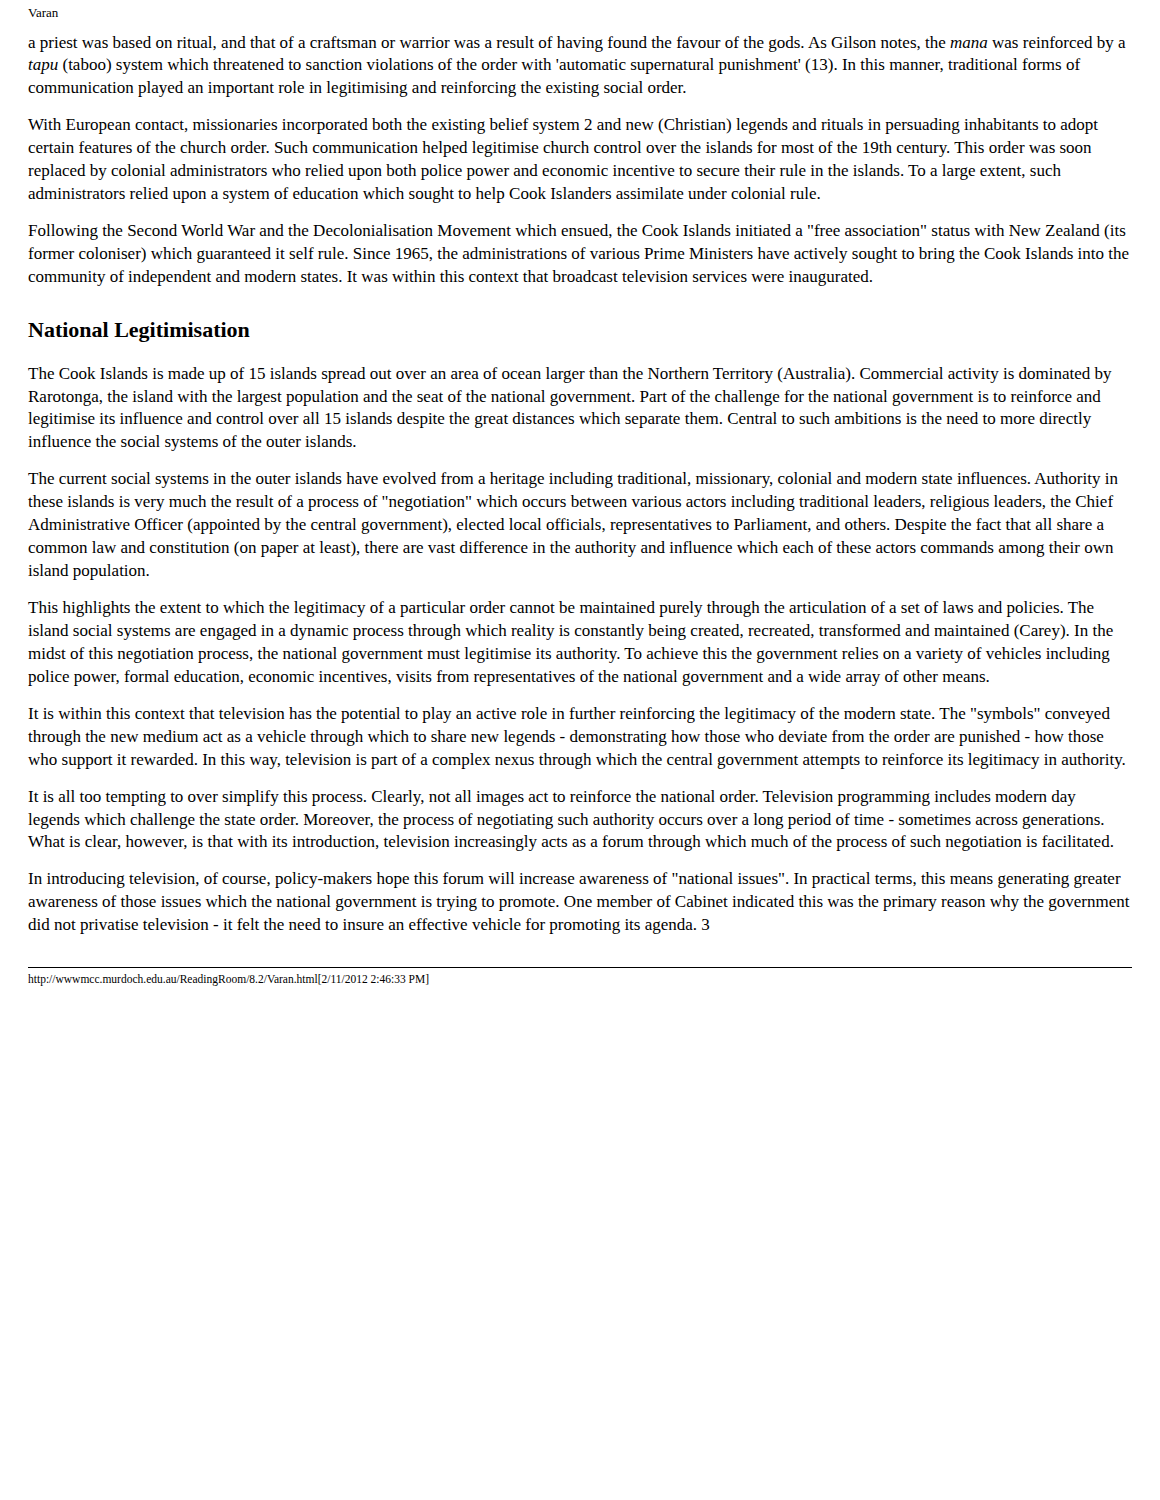Varan
a priest was based on ritual, and that of a craftsman or warrior was a result of having found the favour of the gods. As Gilson notes, the mana was reinforced by a tapu (taboo) system which threatened to sanction violations of the order with 'automatic supernatural punishment' (13). In this manner, traditional forms of communication played an important role in legitimising and reinforcing the existing social order.
With European contact, missionaries incorporated both the existing belief system 2 and new (Christian) legends and rituals in persuading inhabitants to adopt certain features of the church order. Such communication helped legitimise church control over the islands for most of the 19th century. This order was soon replaced by colonial administrators who relied upon both police power and economic incentive to secure their rule in the islands. To a large extent, such administrators relied upon a system of education which sought to help Cook Islanders assimilate under colonial rule.
Following the Second World War and the Decolonialisation Movement which ensued, the Cook Islands initiated a "free association" status with New Zealand (its former coloniser) which guaranteed it self rule. Since 1965, the administrations of various Prime Ministers have actively sought to bring the Cook Islands into the community of independent and modern states. It was within this context that broadcast television services were inaugurated.
National Legitimisation
The Cook Islands is made up of 15 islands spread out over an area of ocean larger than the Northern Territory (Australia). Commercial activity is dominated by Rarotonga, the island with the largest population and the seat of the national government. Part of the challenge for the national government is to reinforce and legitimise its influence and control over all 15 islands despite the great distances which separate them. Central to such ambitions is the need to more directly influence the social systems of the outer islands.
The current social systems in the outer islands have evolved from a heritage including traditional, missionary, colonial and modern state influences. Authority in these islands is very much the result of a process of "negotiation" which occurs between various actors including traditional leaders, religious leaders, the Chief Administrative Officer (appointed by the central government), elected local officials, representatives to Parliament, and others. Despite the fact that all share a common law and constitution (on paper at least), there are vast difference in the authority and influence which each of these actors commands among their own island population.
This highlights the extent to which the legitimacy of a particular order cannot be maintained purely through the articulation of a set of laws and policies. The island social systems are engaged in a dynamic process through which reality is constantly being created, recreated, transformed and maintained (Carey). In the midst of this negotiation process, the national government must legitimise its authority. To achieve this the government relies on a variety of vehicles including police power, formal education, economic incentives, visits from representatives of the national government and a wide array of other means.
It is within this context that television has the potential to play an active role in further reinforcing the legitimacy of the modern state. The "symbols" conveyed through the new medium act as a vehicle through which to share new legends - demonstrating how those who deviate from the order are punished - how those who support it rewarded. In this way, television is part of a complex nexus through which the central government attempts to reinforce its legitimacy in authority.
It is all too tempting to over simplify this process. Clearly, not all images act to reinforce the national order. Television programming includes modern day legends which challenge the state order. Moreover, the process of negotiating such authority occurs over a long period of time - sometimes across generations. What is clear, however, is that with its introduction, television increasingly acts as a forum through which much of the process of such negotiation is facilitated.
In introducing television, of course, policy-makers hope this forum will increase awareness of "national issues". In practical terms, this means generating greater awareness of those issues which the national government is trying to promote. One member of Cabinet indicated this was the primary reason why the government did not privatise television - it felt the need to insure an effective vehicle for promoting its agenda. 3
http://wwwmcc.murdoch.edu.au/ReadingRoom/8.2/Varan.html[2/11/2012 2:46:33 PM]